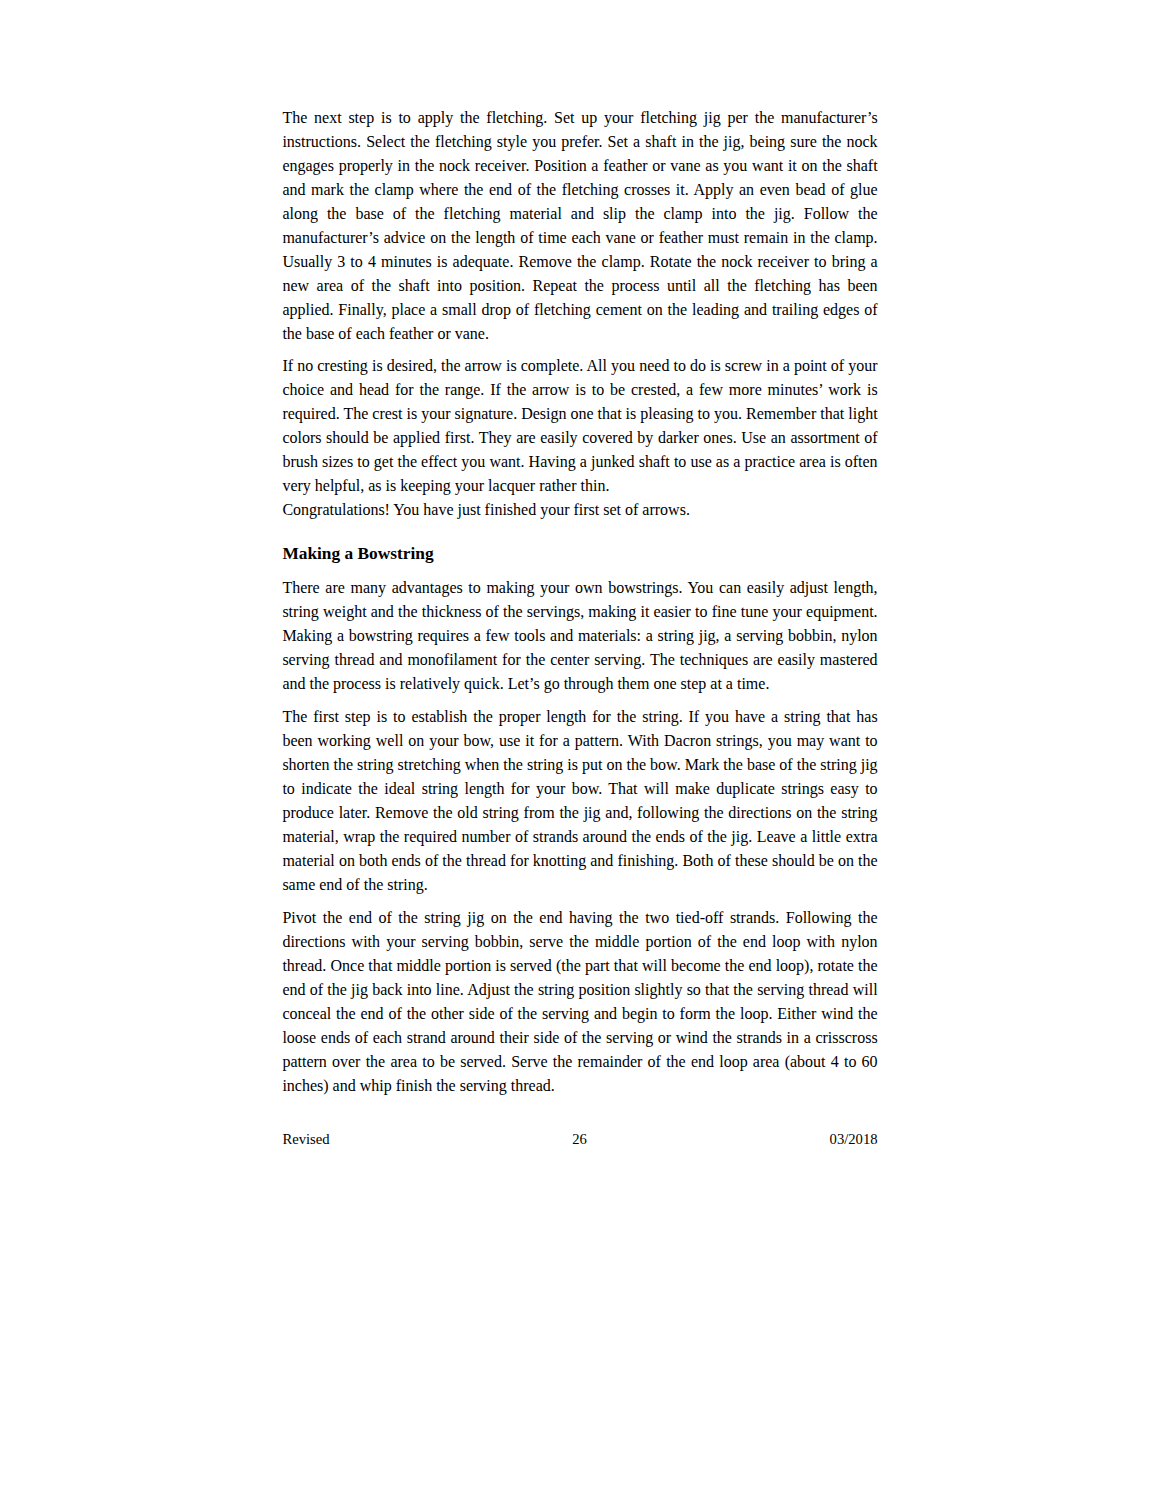The next step is to apply the fletching. Set up your fletching jig per the manufacturer’s instructions. Select the fletching style you prefer. Set a shaft in the jig, being sure the nock engages properly in the nock receiver. Position a feather or vane as you want it on the shaft and mark the clamp where the end of the fletching crosses it. Apply an even bead of glue along the base of the fletching material and slip the clamp into the jig. Follow the manufacturer’s advice on the length of time each vane or feather must remain in the clamp. Usually 3 to 4 minutes is adequate. Remove the clamp. Rotate the nock receiver to bring a new area of the shaft into position. Repeat the process until all the fletching has been applied. Finally, place a small drop of fletching cement on the leading and trailing edges of the base of each feather or vane.
If no cresting is desired, the arrow is complete. All you need to do is screw in a point of your choice and head for the range. If the arrow is to be crested, a few more minutes’ work is required. The crest is your signature. Design one that is pleasing to you. Remember that light colors should be applied first. They are easily covered by darker ones. Use an assortment of brush sizes to get the effect you want. Having a junked shaft to use as a practice area is often very helpful, as is keeping your lacquer rather thin.
Congratulations! You have just finished your first set of arrows.
Making a Bowstring
There are many advantages to making your own bowstrings. You can easily adjust length, string weight and the thickness of the servings, making it easier to fine tune your equipment. Making a bowstring requires a few tools and materials: a string jig, a serving bobbin, nylon serving thread and monofilament for the center serving. The techniques are easily mastered and the process is relatively quick. Let’s go through them one step at a time.
The first step is to establish the proper length for the string. If you have a string that has been working well on your bow, use it for a pattern. With Dacron strings, you may want to shorten the string stretching when the string is put on the bow. Mark the base of the string jig to indicate the ideal string length for your bow. That will make duplicate strings easy to produce later. Remove the old string from the jig and, following the directions on the string material, wrap the required number of strands around the ends of the jig. Leave a little extra material on both ends of the thread for knotting and finishing. Both of these should be on the same end of the string.
Pivot the end of the string jig on the end having the two tied-off strands. Following the directions with your serving bobbin, serve the middle portion of the end loop with nylon thread. Once that middle portion is served (the part that will become the end loop), rotate the end of the jig back into line. Adjust the string position slightly so that the serving thread will conceal the end of the other side of the serving and begin to form the loop. Either wind the loose ends of each strand around their side of the serving or wind the strands in a crisscross pattern over the area to be served. Serve the remainder of the end loop area (about 4 to 60 inches) and whip finish the serving thread.
Revised 26 03/2018